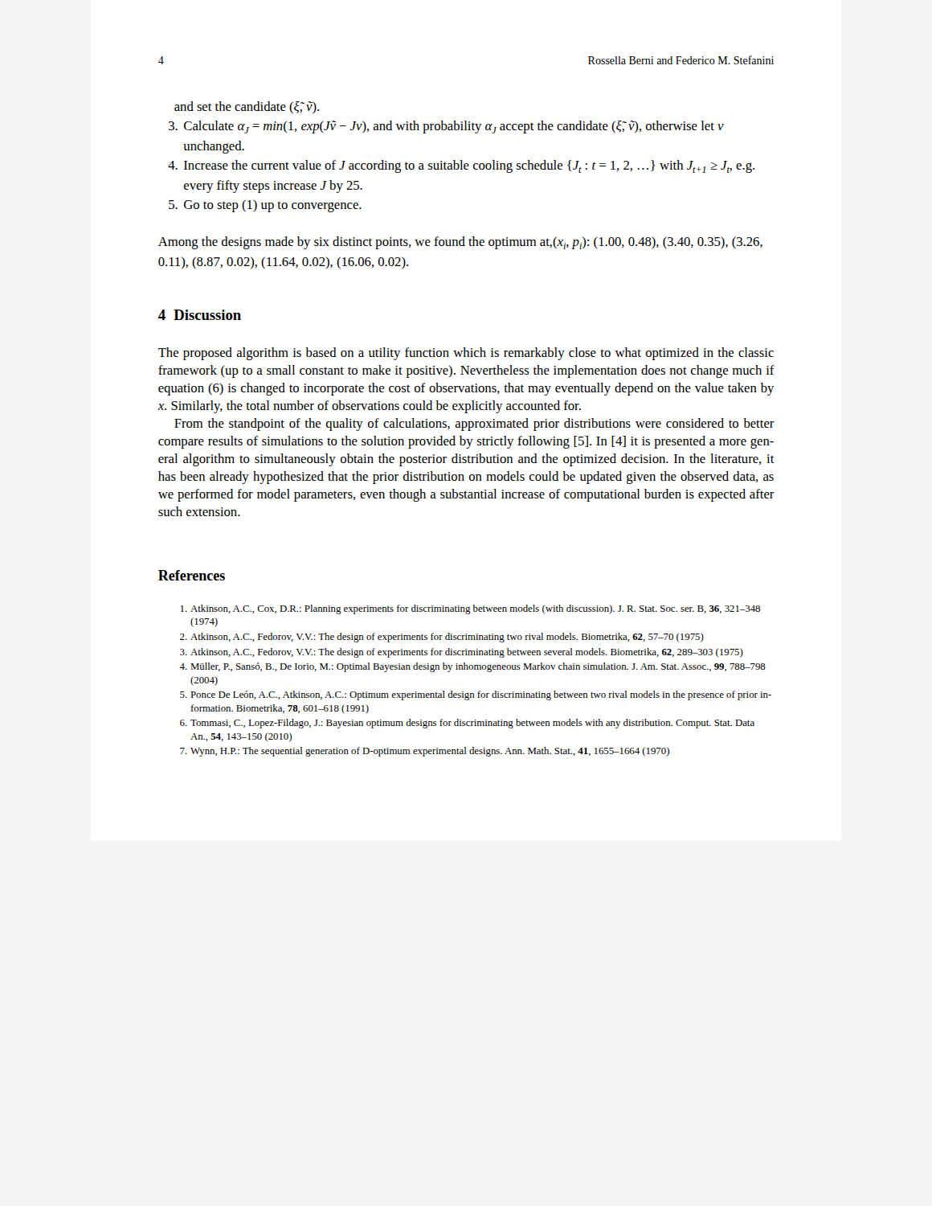4 Rossella Berni and Federico M. Stefanini
and set the candidate (ξ̃, ṽ).
3. Calculate αJ = min(1, exp(Jṽ − Jv), and with probability αJ accept the candidate (ξ̃, ṽ), otherwise let v unchanged.
4. Increase the current value of J according to a suitable cooling schedule {Jt : t = 1, 2, …} with Jt+1 ≥ Jt, e.g. every fifty steps increase J by 25.
5. Go to step (1) up to convergence.
Among the designs made by six distinct points, we found the optimum at,(xi, pi): (1.00, 0.48), (3.40, 0.35), (3.26, 0.11), (8.87, 0.02), (11.64, 0.02), (16.06, 0.02).
4 Discussion
The proposed algorithm is based on a utility function which is remarkably close to what optimized in the classic framework (up to a small constant to make it positive). Nevertheless the implementation does not change much if equation (6) is changed to incorporate the cost of observations, that may eventually depend on the value taken by x. Similarly, the total number of observations could be explicitly accounted for.
From the standpoint of the quality of calculations, approximated prior distributions were considered to better compare results of simulations to the solution provided by strictly following [5]. In [4] it is presented a more general algorithm to simultaneously obtain the posterior distribution and the optimized decision. In the literature, it has been already hypothesized that the prior distribution on models could be updated given the observed data, as we performed for model parameters, even though a substantial increase of computational burden is expected after such extension.
References
1. Atkinson, A.C., Cox, D.R.: Planning experiments for discriminating between models (with discussion). J. R. Stat. Soc. ser. B, 36, 321–348 (1974)
2. Atkinson, A.C., Fedorov, V.V.: The design of experiments for discriminating two rival models. Biometrika, 62, 57–70 (1975)
3. Atkinson, A.C., Fedorov, V.V.: The design of experiments for discriminating between several models. Biometrika, 62, 289–303 (1975)
4. Müller, P., Sansó, B., De Iorio, M.: Optimal Bayesian design by inhomogeneous Markov chain simulation. J. Am. Stat. Assoc., 99, 788–798 (2004)
5. Ponce De León, A.C., Atkinson, A.C.: Optimum experimental design for discriminating between two rival models in the presence of prior information. Biometrika, 78, 601–618 (1991)
6. Tommasi, C., Lopez-Fildago, J.: Bayesian optimum designs for discriminating between models with any distribution. Comput. Stat. Data An., 54, 143–150 (2010)
7. Wynn, H.P.: The sequential generation of D-optimum experimental designs. Ann. Math. Stat., 41, 1655–1664 (1970)